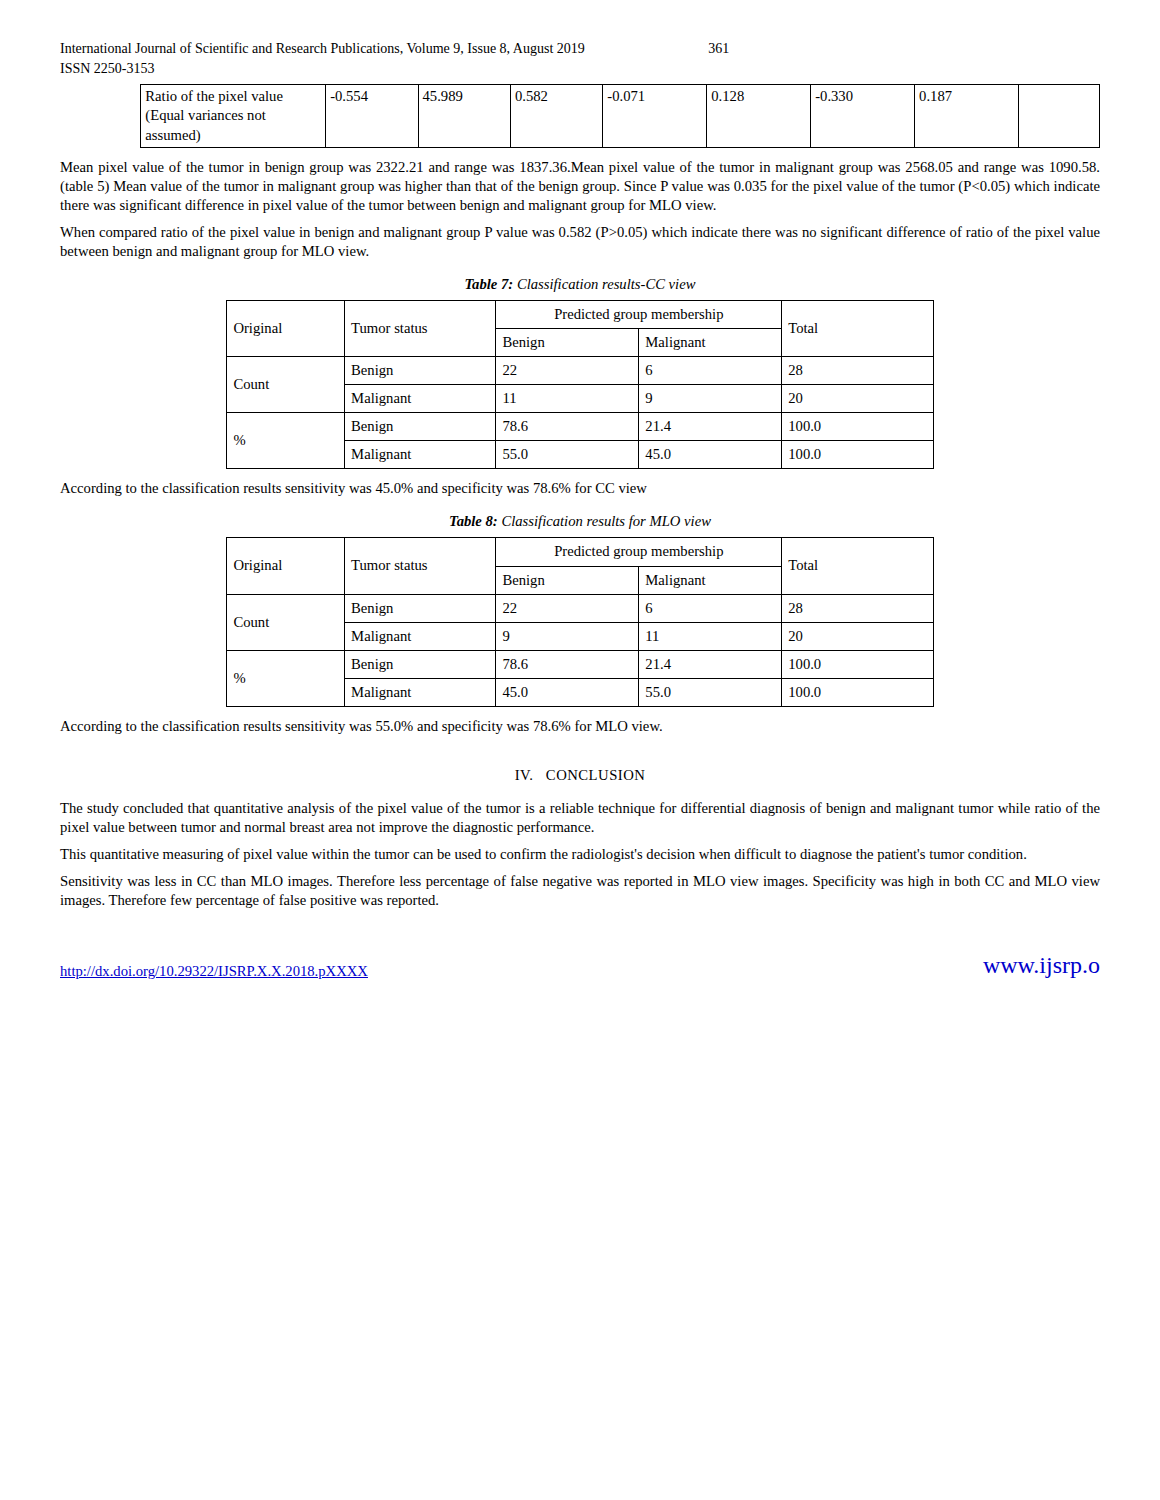International Journal of Scientific and Research Publications, Volume 9, Issue 8, August 2019 361
ISSN 2250-3153
| | Ratio of the pixel value (Equal variances not assumed) | -0.554 | 45.989 | 0.582 | -0.071 | 0.128 | -0.330 | 0.187 | |
Mean pixel value of the tumor in benign group was 2322.21 and range was 1837.36.Mean pixel value of the tumor in malignant group was 2568.05 and range was 1090.58. (table 5) Mean value of the tumor in malignant group was higher than that of the benign group. Since P value was 0.035 for the pixel value of the tumor (P<0.05) which indicate there was significant difference in pixel value of the tumor between benign and malignant group for MLO view.
When compared ratio of the pixel value in benign and malignant group P value was 0.582 (P>0.05) which indicate there was no significant difference of ratio of the pixel value between benign and malignant group for MLO view.
Table 7: Classification results-CC view
| Original | Tumor status | Predicted group membership | Total |
| Benign | Malignant |
| Count | Benign | 22 | 6 | 28 |
| Malignant | 11 | 9 | 20 |
| % | Benign | 78.6 | 21.4 | 100.0 |
| Malignant | 55.0 | 45.0 | 100.0 |
According to the classification results sensitivity was 45.0% and specificity was 78.6% for CC view
Table 8: Classification results for MLO view
| Original | Tumor status | Predicted group membership | Total |
| Benign | Malignant |
| Count | Benign | 22 | 6 | 28 |
| Malignant | 9 | 11 | 20 |
| % | Benign | 78.6 | 21.4 | 100.0 |
| Malignant | 45.0 | 55.0 | 100.0 |
According to the classification results sensitivity was 55.0% and specificity was 78.6% for MLO view.
IV. CONCLUSION
The study concluded that quantitative analysis of the pixel value of the tumor is a reliable technique for differential diagnosis of benign and malignant tumor while ratio of the pixel value between tumor and normal breast area not improve the diagnostic performance.
This quantitative measuring of pixel value within the tumor can be used to confirm the radiologist's decision when difficult to diagnose the patient's tumor condition.
Sensitivity was less in CC than MLO images. Therefore less percentage of false negative was reported in MLO view images. Specificity was high in both CC and MLO view images. Therefore few percentage of false positive was reported.
http://dx.doi.org/10.29322/IJSRP.X.X.2018.pXXXX
www.ijsrp.o